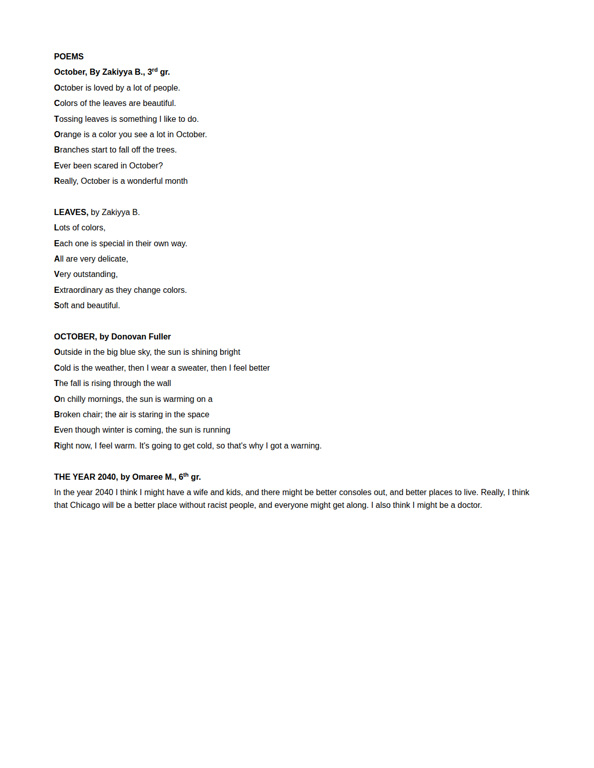POEMS
October, By Zakiyya B., 3rd gr.
October is loved by a lot of people.
Colors of the leaves are beautiful.
Tossing leaves is something I like to do.
Orange is a color you see a lot in October.
Branches start to fall off the trees.
Ever been scared in October?
Really, October is a wonderful month
LEAVES, by Zakiyya B.
Lots of colors,
Each one is special in their own way.
All are very delicate,
Very outstanding,
Extraordinary as they change colors.
Soft and beautiful.
OCTOBER, by Donovan Fuller
Outside in the big blue sky, the sun is shining bright
Cold is the weather, then I wear a sweater, then I feel better
The fall is rising through the wall
On chilly mornings, the sun is warming on a
Broken chair; the air is staring in the space
Even though winter is coming, the sun is running
Right now, I feel warm. It's going to get cold, so that's why I got a warning.
THE YEAR 2040, by Omaree M., 6th gr.
In the year 2040 I think I might have a wife and kids, and there might be better consoles out, and better places to live. Really, I think that Chicago will be a better place without racist people, and everyone might get along. I also think I might be a doctor.